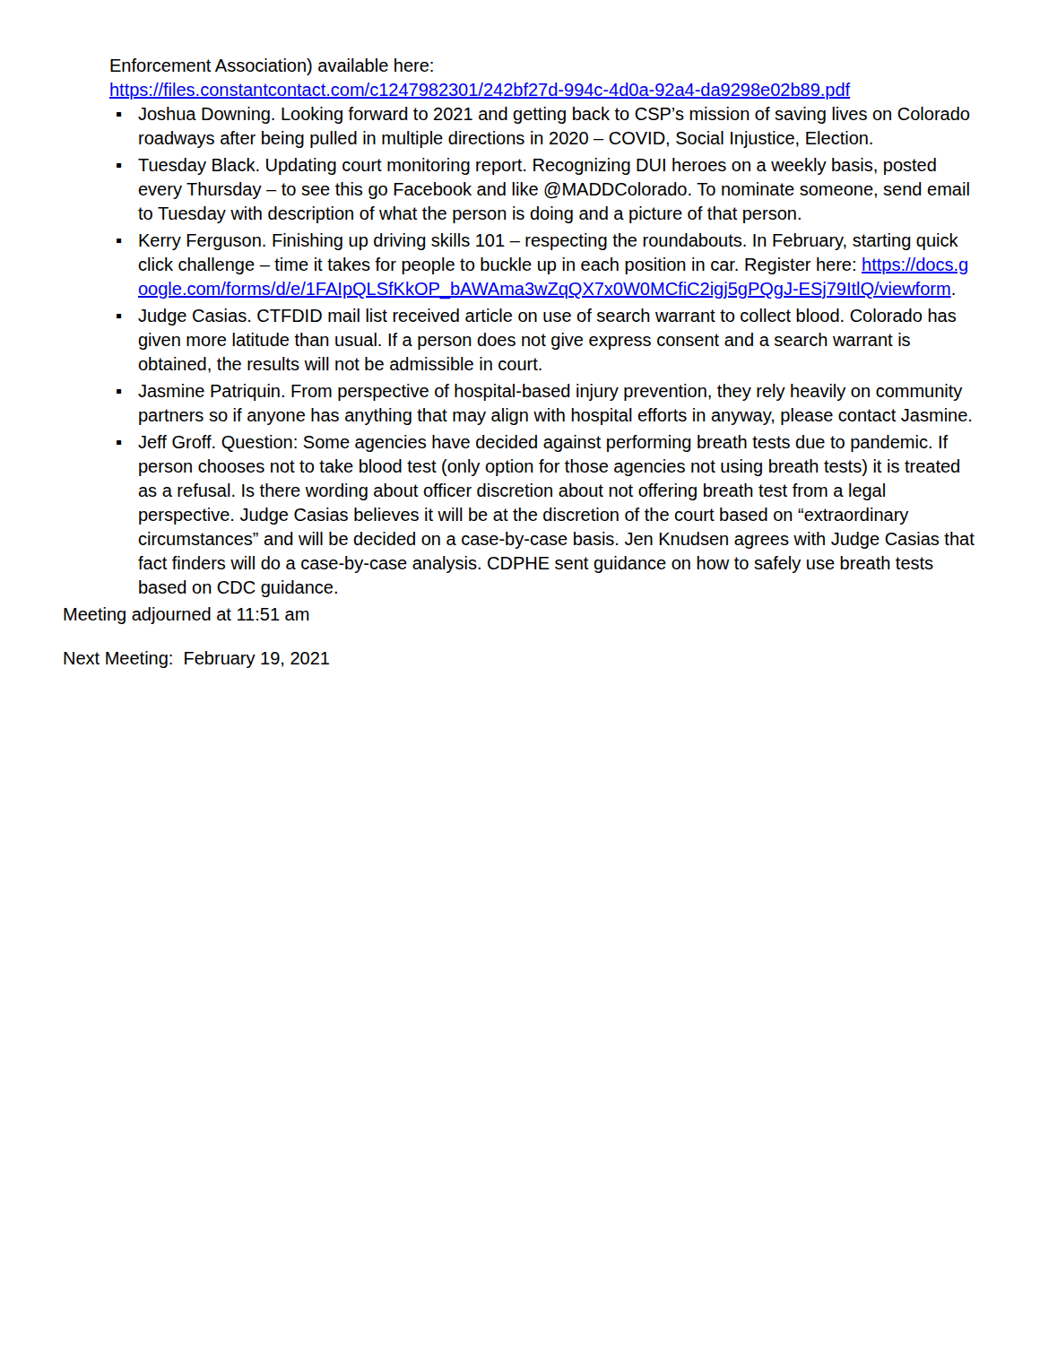Enforcement Association) available here:
https://files.constantcontact.com/c1247982301/242bf27d-994c-4d0a-92a4-da9298e02b89.pdf
Joshua Downing. Looking forward to 2021 and getting back to CSP’s mission of saving lives on Colorado roadways after being pulled in multiple directions in 2020 – COVID, Social Injustice, Election.
Tuesday Black. Updating court monitoring report. Recognizing DUI heroes on a weekly basis, posted every Thursday – to see this go Facebook and like @MADDColorado. To nominate someone, send email to Tuesday with description of what the person is doing and a picture of that person.
Kerry Ferguson. Finishing up driving skills 101 – respecting the roundabouts. In February, starting quick click challenge – time it takes for people to buckle up in each position in car. Register here: https://docs.google.com/forms/d/e/1FAIpQLSfKkOP_bAWAma3wZqQX7x0W0MCfiC2igj5gPQgJ-ESj79ItlQ/viewform.
Judge Casias. CTFDID mail list received article on use of search warrant to collect blood. Colorado has given more latitude than usual. If a person does not give express consent and a search warrant is obtained, the results will not be admissible in court.
Jasmine Patriquin. From perspective of hospital-based injury prevention, they rely heavily on community partners so if anyone has anything that may align with hospital efforts in anyway, please contact Jasmine.
Jeff Groff. Question: Some agencies have decided against performing breath tests due to pandemic. If person chooses not to take blood test (only option for those agencies not using breath tests) it is treated as a refusal. Is there wording about officer discretion about not offering breath test from a legal perspective. Judge Casias believes it will be at the discretion of the court based on “extraordinary circumstances” and will be decided on a case-by-case basis. Jen Knudsen agrees with Judge Casias that fact finders will do a case-by-case analysis. CDPHE sent guidance on how to safely use breath tests based on CDC guidance.
Meeting adjourned at 11:51 am
Next Meeting: February 19, 2021